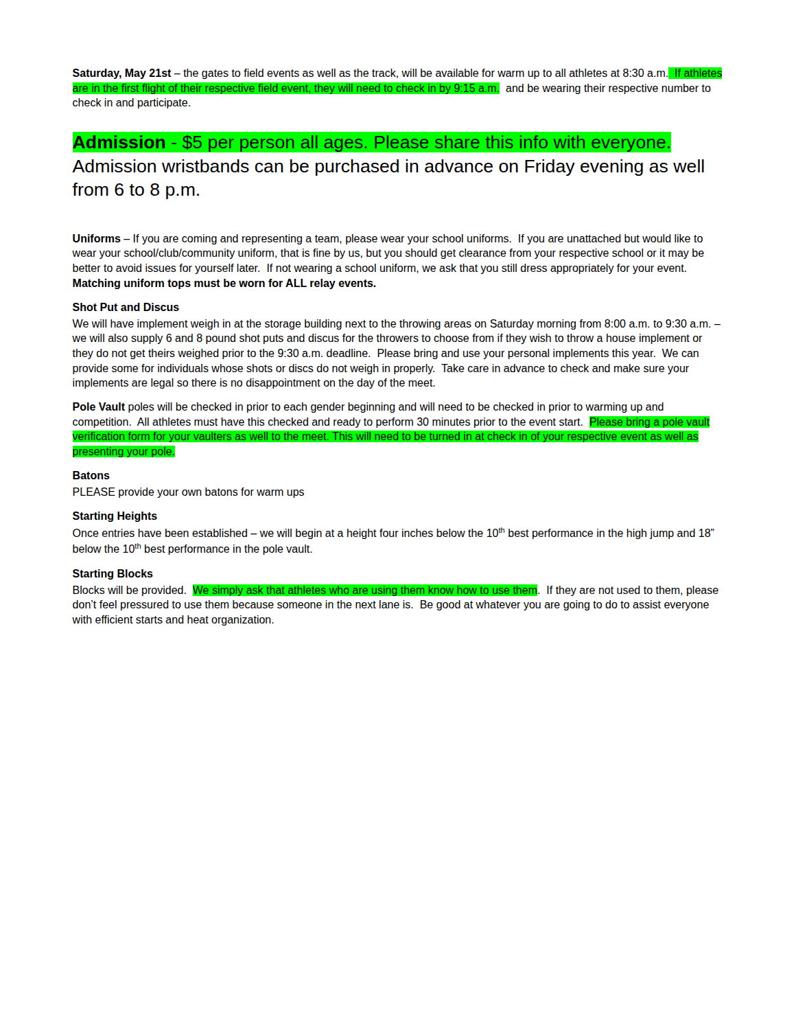Saturday, May 21st – the gates to field events as well as the track, will be available for warm up to all athletes at 8:30 a.m. If athletes are in the first flight of their respective field event, they will need to check in by 9:15 a.m. and be wearing their respective number to check in and participate.
Admission - $5 per person all ages. Please share this info with everyone. Admission wristbands can be purchased in advance on Friday evening as well from 6 to 8 p.m.
Uniforms – If you are coming and representing a team, please wear your school uniforms. If you are unattached but would like to wear your school/club/community uniform, that is fine by us, but you should get clearance from your respective school or it may be better to avoid issues for yourself later. If not wearing a school uniform, we ask that you still dress appropriately for your event.
Matching uniform tops must be worn for ALL relay events.
Shot Put and Discus
We will have implement weigh in at the storage building next to the throwing areas on Saturday morning from 8:00 a.m. to 9:30 a.m. – we will also supply 6 and 8 pound shot puts and discus for the throwers to choose from if they wish to throw a house implement or they do not get theirs weighed prior to the 9:30 a.m. deadline. Please bring and use your personal implements this year. We can provide some for individuals whose shots or discs do not weigh in properly. Take care in advance to check and make sure your implements are legal so there is no disappointment on the day of the meet.
Pole Vault poles will be checked in prior to each gender beginning and will need to be checked in prior to warming up and competition. All athletes must have this checked and ready to perform 30 minutes prior to the event start. Please bring a pole vault verification form for your vaulters as well to the meet. This will need to be turned in at check in of your respective event as well as presenting your pole.
Batons
PLEASE provide your own batons for warm ups
Starting Heights
Once entries have been established – we will begin at a height four inches below the 10th best performance in the high jump and 18” below the 10th best performance in the pole vault.
Starting Blocks
Blocks will be provided. We simply ask that athletes who are using them know how to use them. If they are not used to them, please don’t feel pressured to use them because someone in the next lane is. Be good at whatever you are going to do to assist everyone with efficient starts and heat organization.